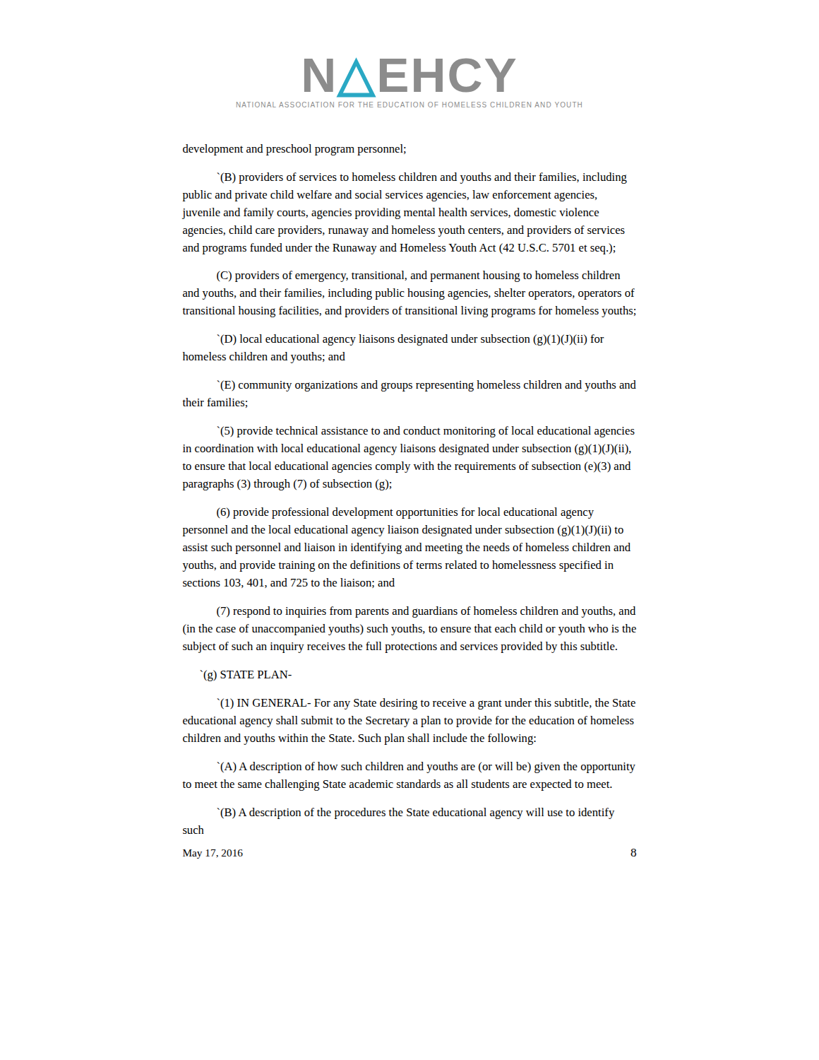N△EHCY
National Association for the Education of Homeless Children and Youth
development and preschool program personnel;
`(B) providers of services to homeless children and youths and their families, including public and private child welfare and social services agencies, law enforcement agencies, juvenile and family courts, agencies providing mental health services, domestic violence agencies, child care providers, runaway and homeless youth centers, and providers of services and programs funded under the Runaway and Homeless Youth Act (42 U.S.C. 5701 et seq.);
(C) providers of emergency, transitional, and permanent housing to homeless children and youths, and their families, including public housing agencies, shelter operators, operators of transitional housing facilities, and providers of transitional living programs for homeless youths;
`(D) local educational agency liaisons designated under subsection (g)(1)(J)(ii) for homeless children and youths; and
`(E) community organizations and groups representing homeless children and youths and their families;
`(5) provide technical assistance to and conduct monitoring of local educational agencies in coordination with local educational agency liaisons designated under subsection (g)(1)(J)(ii), to ensure that local educational agencies comply with the requirements of subsection (e)(3) and paragraphs (3) through (7) of subsection (g);
(6) provide professional development opportunities for local educational agency personnel and the local educational agency liaison designated under subsection (g)(1)(J)(ii) to assist such personnel and liaison in identifying and meeting the needs of homeless children and youths, and provide training on the definitions of terms related to homelessness specified in sections 103, 401, and 725 to the liaison; and
(7) respond to inquiries from parents and guardians of homeless children and youths, and (in the case of unaccompanied youths) such youths, to ensure that each child or youth who is the subject of such an inquiry receives the full protections and services provided by this subtitle.
`(g) STATE PLAN-
`(1) IN GENERAL- For any State desiring to receive a grant under this subtitle, the State educational agency shall submit to the Secretary a plan to provide for the education of homeless children and youths within the State. Such plan shall include the following:
`(A) A description of how such children and youths are (or will be) given the opportunity to meet the same challenging State academic standards as all students are expected to meet.
`(B) A description of the procedures the State educational agency will use to identify such
May 17, 2016 8